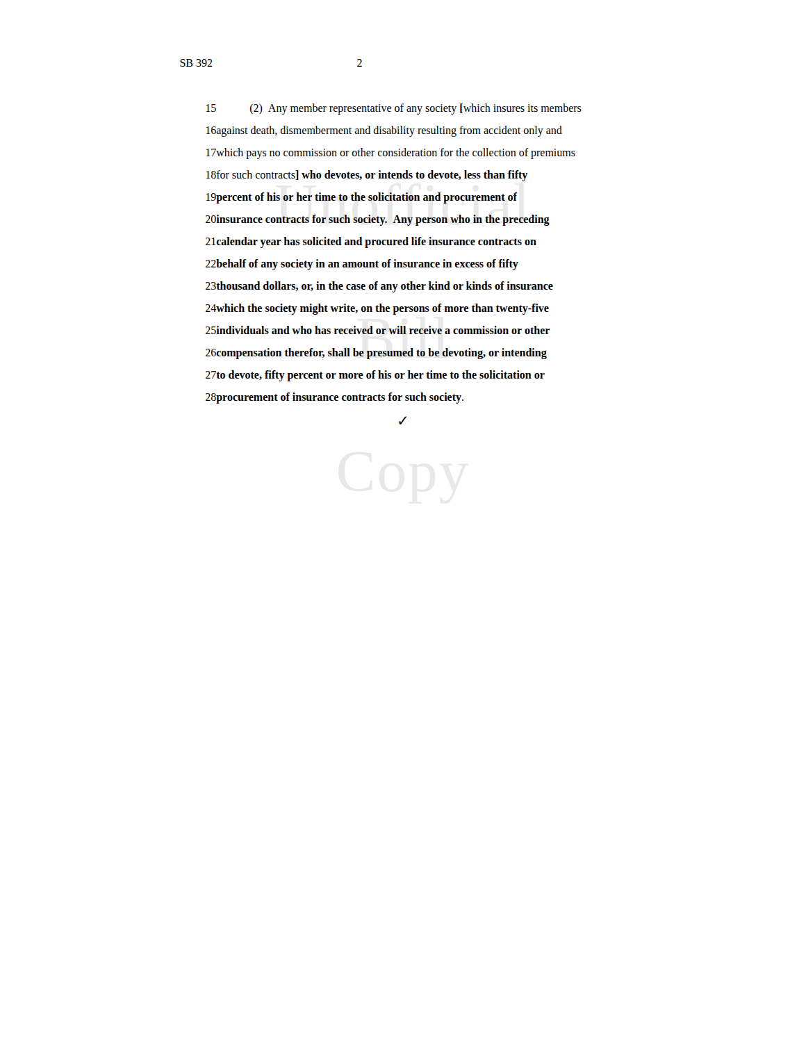Unofficial
Bill
Copy
SB 392 2
| 15 | (2) Any member representative of any society [ which insures its members |
| 16 | against death, dismemberment and disability resulting from accident only and |
| 17 | which pays no commission or other consideration for the collection of premiums |
| 18 | for such contracts ] who devotes, or intends to devote, less than fifty |
| 19 | percent of his or her time to the solicitation and procurement of |
| 20 | insurance contracts for such society. Any person who in the preceding |
| 21 | calendar year has solicited and procured life insurance contracts on |
| 22 | behalf of any society in an amount of insurance in excess of fifty |
| 23 | thousand dollars, or, in the case of any other kind or kinds of insurance |
| 24 | which the society might write, on the persons of more than twenty-five |
| 25 | individuals and who has received or will receive a commission or other |
| 26 | compensation therefor, shall be presumed to be devoting, or intending |
| 27 | to devote, fifty percent or more of his or her time to the solicitation or |
| 28 | procurement of insurance contracts for such society . |
✓